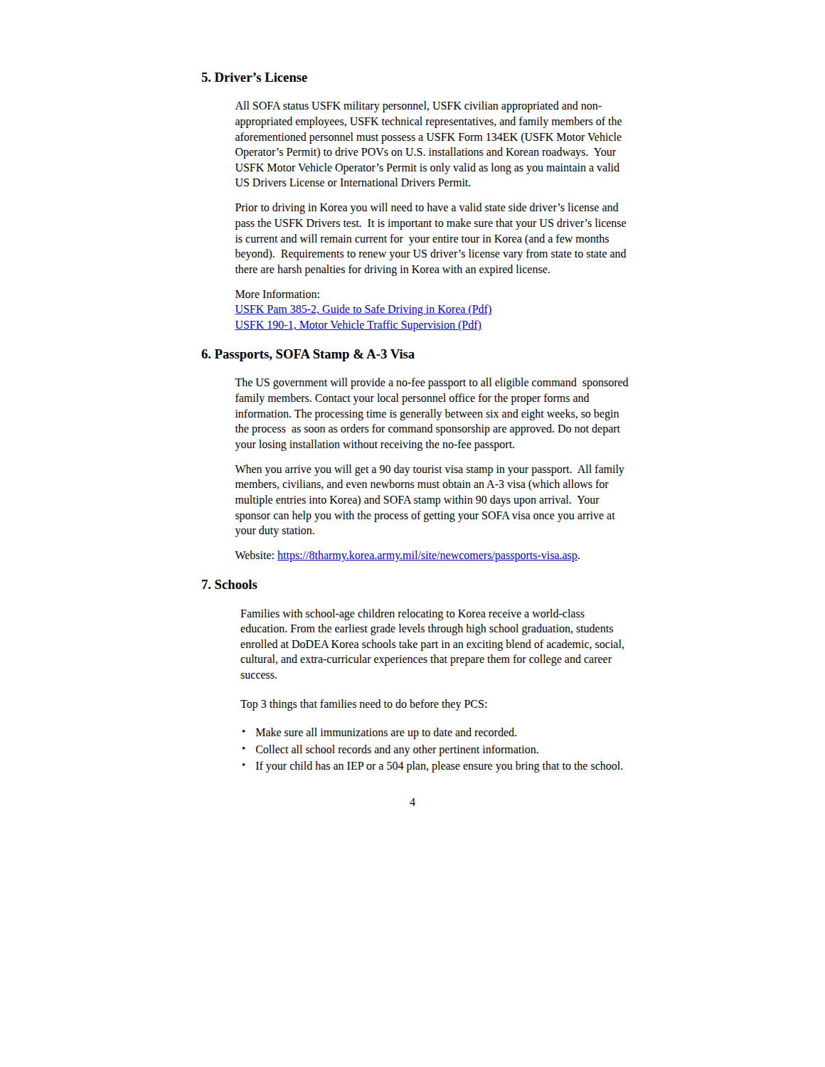Driver’s License
All SOFA status USFK military personnel, USFK civilian appropriated and non-appropriated employees, USFK technical representatives, and family members of the aforementioned personnel must possess a USFK Form 134EK (USFK Motor Vehicle Operator’s Permit) to drive POVs on U.S. installations and Korean roadways. Your USFK Motor Vehicle Operator’s Permit is only valid as long as you maintain a valid US Drivers License or International Drivers Permit.
Prior to driving in Korea you will need to have a valid state side driver’s license and pass the USFK Drivers test. It is important to make sure that your US driver’s license is current and will remain current for your entire tour in Korea (and a few months beyond). Requirements to renew your US driver’s license vary from state to state and there are harsh penalties for driving in Korea with an expired license.
More Information:
USFK Pam 385-2, Guide to Safe Driving in Korea (Pdf) USFK 190-1, Motor Vehicle Traffic Supervision (Pdf)
Passports, SOFA Stamp & A-3 Visa
The US government will provide a no-fee passport to all eligible command sponsored family members. Contact your local personnel office for the proper forms and information. The processing time is generally between six and eight weeks, so begin the process as soon as orders for command sponsorship are approved. Do not depart your losing installation without receiving the no-fee passport.
When you arrive you will get a 90 day tourist visa stamp in your passport. All family members, civilians, and even newborns must obtain an A-3 visa (which allows for multiple entries into Korea) and SOFA stamp within 90 days upon arrival. Your sponsor can help you with the process of getting your SOFA visa once you arrive at your duty station.
Website: https://8tharmy.korea.army.mil/site/newcomers/passports-visa.asp.
Schools
Families with school-age children relocating to Korea receive a world-class education. From the earliest grade levels through high school graduation, students enrolled at DoDEA Korea schools take part in an exciting blend of academic, social, cultural, and extra-curricular experiences that prepare them for college and career success.
Top 3 things that families need to do before they PCS:
Make sure all immunizations are up to date and recorded.
Collect all school records and any other pertinent information.
If your child has an IEP or a 504 plan, please ensure you bring that to the school.
4